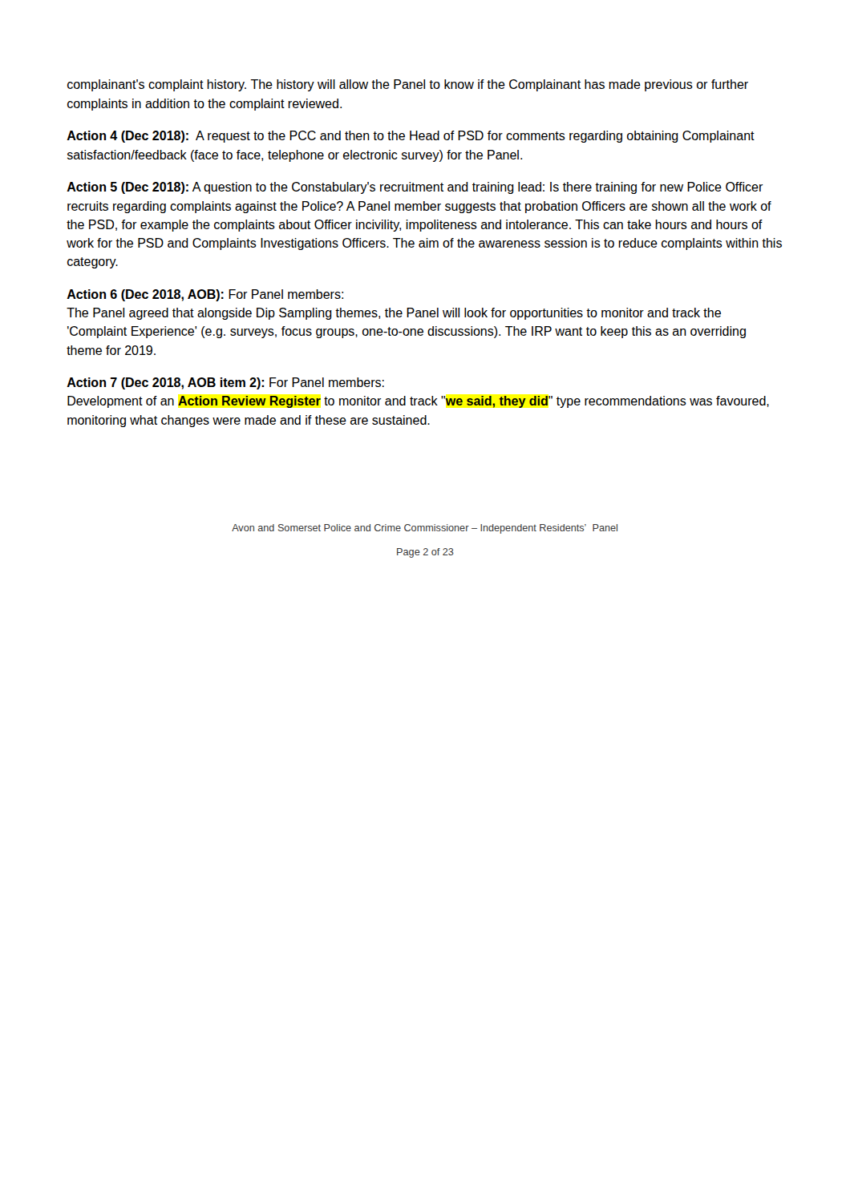complainant's complaint history. The history will allow the Panel to know if the Complainant has made previous or further complaints in addition to the complaint reviewed.
Action 4 (Dec 2018): A request to the PCC and then to the Head of PSD for comments regarding obtaining Complainant satisfaction/feedback (face to face, telephone or electronic survey) for the Panel.
Action 5 (Dec 2018): A question to the Constabulary's recruitment and training lead: Is there training for new Police Officer recruits regarding complaints against the Police? A Panel member suggests that probation Officers are shown all the work of the PSD, for example the complaints about Officer incivility, impoliteness and intolerance. This can take hours and hours of work for the PSD and Complaints Investigations Officers. The aim of the awareness session is to reduce complaints within this category.
Action 6 (Dec 2018, AOB): For Panel members:
The Panel agreed that alongside Dip Sampling themes, the Panel will look for opportunities to monitor and track the 'Complaint Experience' (e.g. surveys, focus groups, one-to-one discussions). The IRP want to keep this as an overriding theme for 2019.
Action 7 (Dec 2018, AOB item 2): For Panel members:
Development of an Action Review Register to monitor and track "we said, they did" type recommendations was favoured, monitoring what changes were made and if these are sustained.
Avon and Somerset Police and Crime Commissioner – Independent Residentsʼ Panel
Page 2 of 23